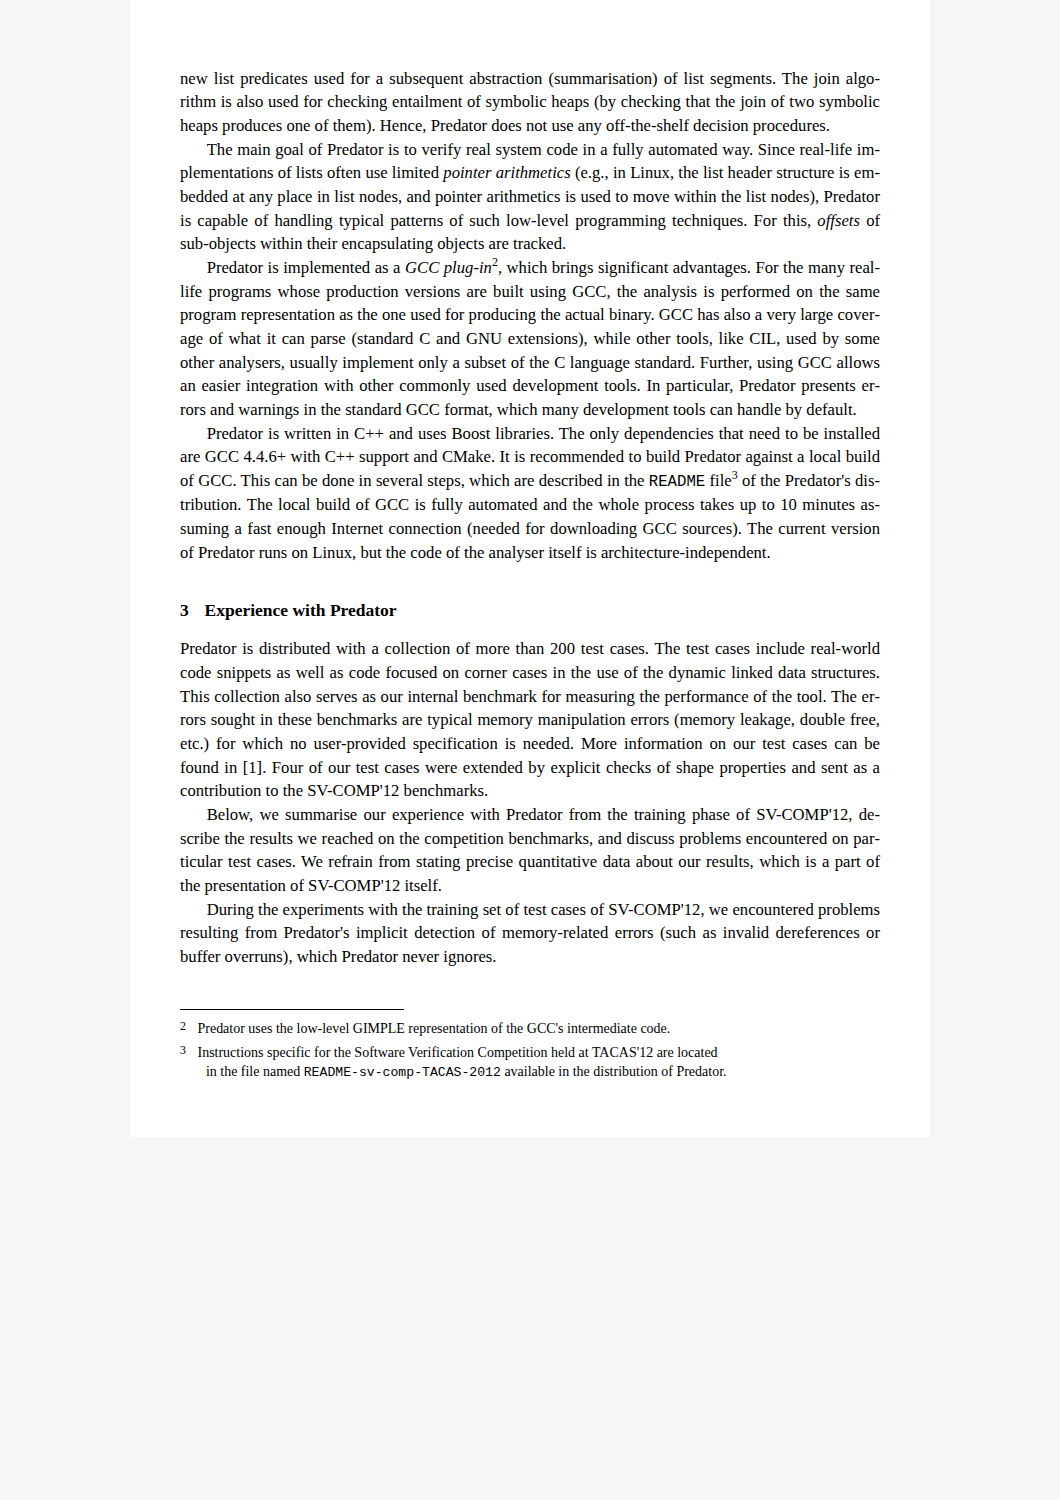new list predicates used for a subsequent abstraction (summarisation) of list segments. The join algorithm is also used for checking entailment of symbolic heaps (by checking that the join of two symbolic heaps produces one of them). Hence, Predator does not use any off-the-shelf decision procedures.
The main goal of Predator is to verify real system code in a fully automated way. Since real-life implementations of lists often use limited pointer arithmetics (e.g., in Linux, the list header structure is embedded at any place in list nodes, and pointer arithmetics is used to move within the list nodes), Predator is capable of handling typical patterns of such low-level programming techniques. For this, offsets of sub-objects within their encapsulating objects are tracked.
Predator is implemented as a GCC plug-in2, which brings significant advantages. For the many real-life programs whose production versions are built using GCC, the analysis is performed on the same program representation as the one used for producing the actual binary. GCC has also a very large coverage of what it can parse (standard C and GNU extensions), while other tools, like CIL, used by some other analysers, usually implement only a subset of the C language standard. Further, using GCC allows an easier integration with other commonly used development tools. In particular, Predator presents errors and warnings in the standard GCC format, which many development tools can handle by default.
Predator is written in C++ and uses Boost libraries. The only dependencies that need to be installed are GCC 4.4.6+ with C++ support and CMake. It is recommended to build Predator against a local build of GCC. This can be done in several steps, which are described in the README file3 of the Predator's distribution. The local build of GCC is fully automated and the whole process takes up to 10 minutes assuming a fast enough Internet connection (needed for downloading GCC sources). The current version of Predator runs on Linux, but the code of the analyser itself is architecture-independent.
3 Experience with Predator
Predator is distributed with a collection of more than 200 test cases. The test cases include real-world code snippets as well as code focused on corner cases in the use of the dynamic linked data structures. This collection also serves as our internal benchmark for measuring the performance of the tool. The errors sought in these benchmarks are typical memory manipulation errors (memory leakage, double free, etc.) for which no user-provided specification is needed. More information on our test cases can be found in [1]. Four of our test cases were extended by explicit checks of shape properties and sent as a contribution to the SV-COMP'12 benchmarks.
Below, we summarise our experience with Predator from the training phase of SV-COMP'12, describe the results we reached on the competition benchmarks, and discuss problems encountered on particular test cases. We refrain from stating precise quantitative data about our results, which is a part of the presentation of SV-COMP'12 itself.
During the experiments with the training set of test cases of SV-COMP'12, we encountered problems resulting from Predator's implicit detection of memory-related errors (such as invalid dereferences or buffer overruns), which Predator never ignores.
2 Predator uses the low-level GIMPLE representation of the GCC's intermediate code.
3 Instructions specific for the Software Verification Competition held at TACAS'12 are located in the file named README-sv-comp-TACAS-2012 available in the distribution of Predator.